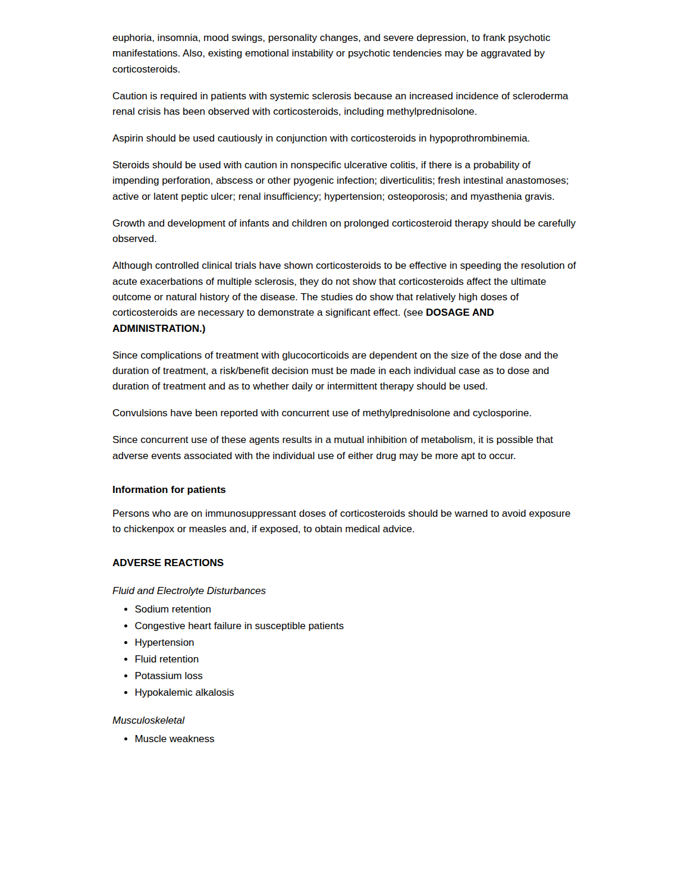euphoria, insomnia, mood swings, personality changes, and severe depression, to frank psychotic manifestations. Also, existing emotional instability or psychotic tendencies may be aggravated by corticosteroids.
Caution is required in patients with systemic sclerosis because an increased incidence of scleroderma renal crisis has been observed with corticosteroids, including methylprednisolone.
Aspirin should be used cautiously in conjunction with corticosteroids in hypoprothrombinemia.
Steroids should be used with caution in nonspecific ulcerative colitis, if there is a probability of impending perforation, abscess or other pyogenic infection; diverticulitis; fresh intestinal anastomoses; active or latent peptic ulcer; renal insufficiency; hypertension; osteoporosis; and myasthenia gravis.
Growth and development of infants and children on prolonged corticosteroid therapy should be carefully observed.
Although controlled clinical trials have shown corticosteroids to be effective in speeding the resolution of acute exacerbations of multiple sclerosis, they do not show that corticosteroids affect the ultimate outcome or natural history of the disease. The studies do show that relatively high doses of corticosteroids are necessary to demonstrate a significant effect. (see DOSAGE AND ADMINISTRATION.)
Since complications of treatment with glucocorticoids are dependent on the size of the dose and the duration of treatment, a risk/benefit decision must be made in each individual case as to dose and duration of treatment and as to whether daily or intermittent therapy should be used.
Convulsions have been reported with concurrent use of methylprednisolone and cyclosporine.
Since concurrent use of these agents results in a mutual inhibition of metabolism, it is possible that adverse events associated with the individual use of either drug may be more apt to occur.
Information for patients
Persons who are on immunosuppressant doses of corticosteroids should be warned to avoid exposure to chickenpox or measles and, if exposed, to obtain medical advice.
ADVERSE REACTIONS
Fluid and Electrolyte Disturbances
Sodium retention
Congestive heart failure in susceptible patients
Hypertension
Fluid retention
Potassium loss
Hypokalemic alkalosis
Musculoskeletal
Muscle weakness